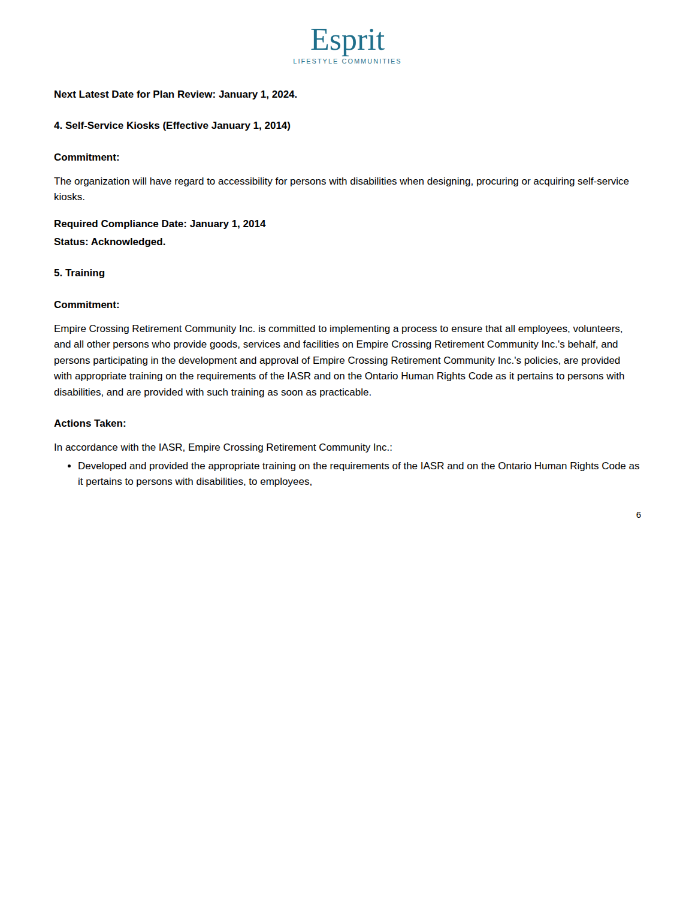Esprit
LIFESTYLE COMMUNITIES
Next Latest Date for Plan Review: January 1, 2024.
4. Self-Service Kiosks (Effective January 1, 2014)
Commitment:
The organization will have regard to accessibility for persons with disabilities when designing, procuring or acquiring self-service kiosks.
Required Compliance Date: January 1, 2014
Status: Acknowledged.
5. Training
Commitment:
Empire Crossing Retirement Community Inc. is committed to implementing a process to ensure that all employees, volunteers, and all other persons who provide goods, services and facilities on Empire Crossing Retirement Community Inc.'s behalf, and persons participating in the development and approval of Empire Crossing Retirement Community Inc.'s policies, are provided with appropriate training on the requirements of the IASR and on the Ontario Human Rights Code as it pertains to persons with disabilities, and are provided with such training as soon as practicable.
Actions Taken:
In accordance with the IASR, Empire Crossing Retirement Community Inc.:
Developed and provided the appropriate training on the requirements of the IASR and on the Ontario Human Rights Code as it pertains to persons with disabilities, to employees,
6